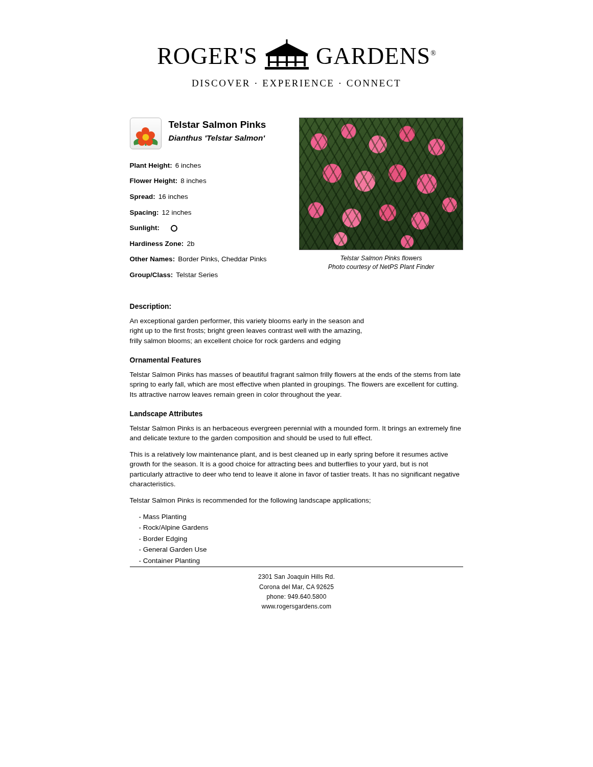ROGER'S GARDENS®
DISCOVER · EXPERIENCE · CONNECT
Telstar Salmon Pinks
Dianthus 'Telstar Salmon'
Plant Height:
6 inches
Flower Height:
8 inches
Spread:
16 inches
Spacing:
12 inches
Sunlight:
Hardiness Zone:
2b
Other Names:
Border Pinks, Cheddar Pinks
Group/Class:
Telstar Series
Telstar Salmon Pinks flowers
Photo courtesy of NetPS Plant Finder
Description:
An exceptional garden performer, this variety blooms early in the season and right up to the first frosts; bright green leaves contrast well with the amazing, frilly salmon blooms; an excellent choice for rock gardens and edging
Ornamental Features
Telstar Salmon Pinks has masses of beautiful fragrant salmon frilly flowers at the ends of the stems from late spring to early fall, which are most effective when planted in groupings. The flowers are excellent for cutting. Its attractive narrow leaves remain green in color throughout the year.
Landscape Attributes
Telstar Salmon Pinks is an herbaceous evergreen perennial with a mounded form. It brings an extremely fine and delicate texture to the garden composition and should be used to full effect.
This is a relatively low maintenance plant, and is best cleaned up in early spring before it resumes active growth for the season. It is a good choice for attracting bees and butterflies to your yard, but is not particularly attractive to deer who tend to leave it alone in favor of tastier treats. It has no significant negative characteristics.
Telstar Salmon Pinks is recommended for the following landscape applications;
Mass Planting
Rock/Alpine Gardens
Border Edging
General Garden Use
Container Planting
2301 San Joaquin Hills Rd. Corona del Mar, CA 92625 phone: 949.640.5800 www.rogersgardens.com